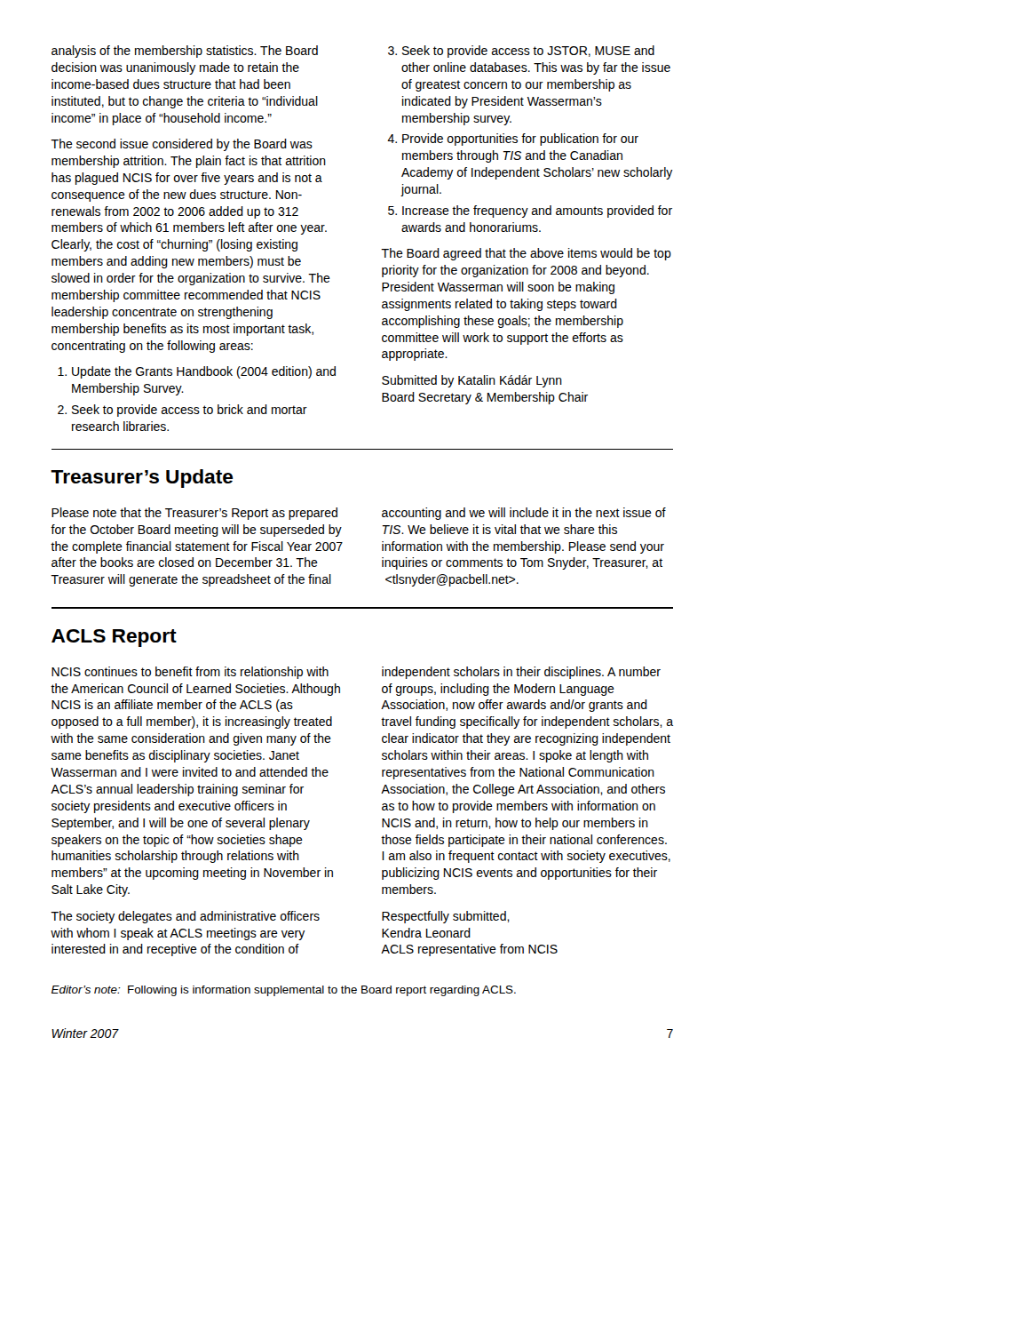analysis of the membership statistics. The Board decision was unanimously made to retain the income-based dues structure that had been instituted, but to change the criteria to “individual income” in place of “household income.”
The second issue considered by the Board was membership attrition. The plain fact is that attrition has plagued NCIS for over five years and is not a consequence of the new dues structure. Non-renewals from 2002 to 2006 added up to 312 members of which 61 members left after one year. Clearly, the cost of “churning” (losing existing members and adding new members) must be slowed in order for the organization to survive. The membership committee recommended that NCIS leadership concentrate on strengthening membership benefits as its most important task, concentrating on the following areas:
Update the Grants Handbook (2004 edition) and Membership Survey.
Seek to provide access to brick and mortar research libraries.
Seek to provide access to JSTOR, MUSE and other online databases. This was by far the issue of greatest concern to our membership as indicated by President Wasserman’s membership survey.
Provide opportunities for publication for our members through TIS and the Canadian Academy of Independent Scholars’ new scholarly journal.
Increase the frequency and amounts provided for awards and honorariums.
The Board agreed that the above items would be top priority for the organization for 2008 and beyond. President Wasserman will soon be making assignments related to taking steps toward accomplishing these goals; the membership committee will work to support the efforts as appropriate.
Submitted by Katalin Kádár Lynn
Board Secretary & Membership Chair
Treasurer’s Update
Please note that the Treasurer’s Report as prepared for the October Board meeting will be superseded by the complete financial statement for Fiscal Year 2007 after the books are closed on December 31. The Treasurer will generate the spreadsheet of the final accounting and we will include it in the next issue of TIS. We believe it is vital that we share this information with the membership. Please send your inquiries or comments to Tom Snyder, Treasurer, at <tlsnyder@pacbell.net>.
ACLS Report
NCIS continues to benefit from its relationship with the American Council of Learned Societies. Although NCIS is an affiliate member of the ACLS (as opposed to a full member), it is increasingly treated with the same consideration and given many of the same benefits as disciplinary societies. Janet Wasserman and I were invited to and attended the ACLS’s annual leadership training seminar for society presidents and executive officers in September, and I will be one of several plenary speakers on the topic of “how societies shape humanities scholarship through relations with members” at the upcoming meeting in November in Salt Lake City.
The society delegates and administrative officers with whom I speak at ACLS meetings are very interested in and receptive of the condition of independent scholars in their disciplines. A number of groups, including the Modern Language Association, now offer awards and/or grants and travel funding specifically for independent scholars, a clear indicator that they are recognizing independent scholars within their areas. I spoke at length with representatives from the National Communication Association, the College Art Association, and others as to how to provide members with information on NCIS and, in return, how to help our members in those fields participate in their national conferences. I am also in frequent contact with society executives, publicizing NCIS events and opportunities for their members.
Respectfully submitted,
Kendra Leonard
ACLS representative from NCIS
Editor’s note: Following is information supplemental to the Board report regarding ACLS.
Winter 2007 7